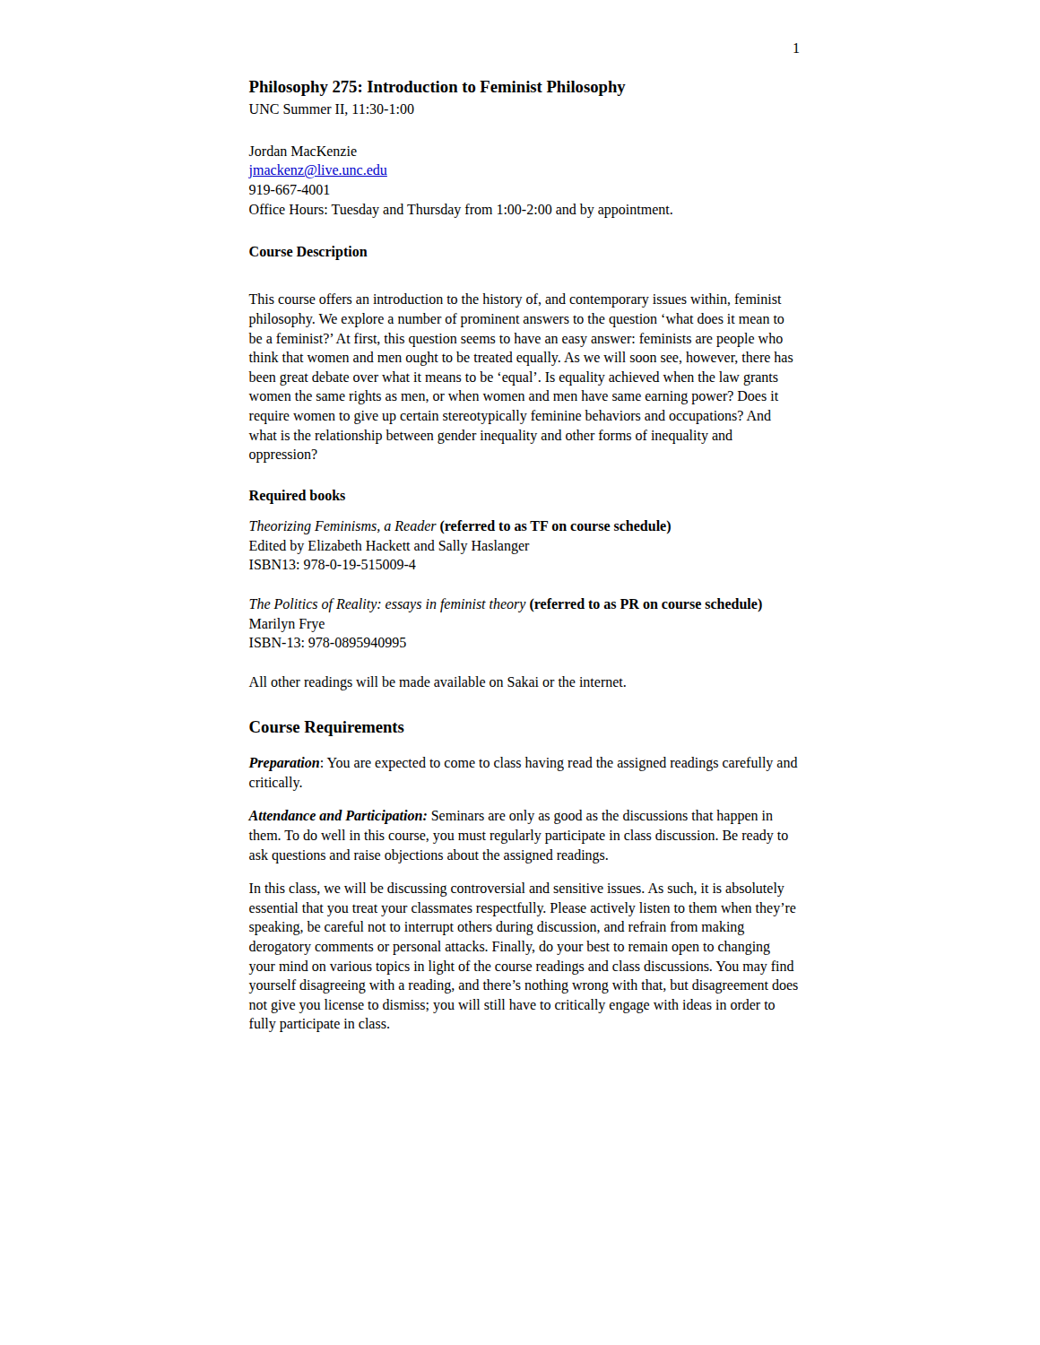1
Philosophy 275: Introduction to Feminist Philosophy
UNC Summer II, 11:30-1:00
Jordan MacKenzie
jmackenz@live.unc.edu
919-667-4001
Office Hours: Tuesday and Thursday from 1:00-2:00 and by appointment.
Course Description
This course offers an introduction to the history of, and contemporary issues within, feminist philosophy. We explore a number of prominent answers to the question ‘what does it mean to be a feminist?’ At first, this question seems to have an easy answer: feminists are people who think that women and men ought to be treated equally. As we will soon see, however, there has been great debate over what it means to be ‘equal’. Is equality achieved when the law grants women the same rights as men, or when women and men have same earning power? Does it require women to give up certain stereotypically feminine behaviors and occupations? And what is the relationship between gender inequality and other forms of inequality and oppression?
Required books
Theorizing Feminisms, a Reader (referred to as TF on course schedule)
Edited by Elizabeth Hackett and Sally Haslanger
ISBN13: 978-0-19-515009-4
The Politics of Reality: essays in feminist theory (referred to as PR on course schedule)
Marilyn Frye
ISBN-13: 978-0895940995
All other readings will be made available on Sakai or the internet.
Course Requirements
Preparation: You are expected to come to class having read the assigned readings carefully and critically.
Attendance and Participation: Seminars are only as good as the discussions that happen in them. To do well in this course, you must regularly participate in class discussion. Be ready to ask questions and raise objections about the assigned readings.
In this class, we will be discussing controversial and sensitive issues. As such, it is absolutely essential that you treat your classmates respectfully. Please actively listen to them when they’re speaking, be careful not to interrupt others during discussion, and refrain from making derogatory comments or personal attacks. Finally, do your best to remain open to changing your mind on various topics in light of the course readings and class discussions. You may find yourself disagreeing with a reading, and there’s nothing wrong with that, but disagreement does not give you license to dismiss; you will still have to critically engage with ideas in order to fully participate in class.